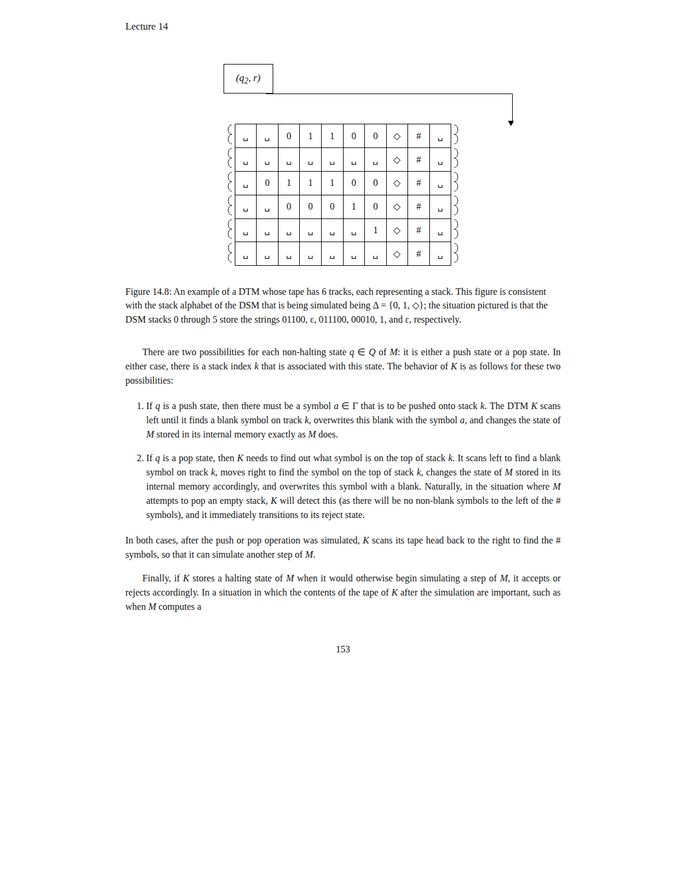Lecture 14
(q2, r)
| | | 0 | 1 | 1 | 0 | 0 | ◇ | # | |
| | | | | | | | ◇ | # | |
| | 0 | 1 | 1 | 1 | 0 | 0 | ◇ | # | |
| | | 0 | 0 | 0 | 1 | 0 | ◇ | # | |
| | | | | | | 1 | ◇ | # | |
| | | | | | | | ◇ | # | |
Figure 14.8: An example of a DTM whose tape has 6 tracks, each representing a stack. This figure is consistent with the stack alphabet of the DSM that is being simulated being Δ = {0, 1, ◇}; the situation pictured is that the DSM stacks 0 through 5 store the strings 01100, ε, 011100, 00010, 1, and ε, respectively.
There are two possibilities for each non-halting state q ∈ Q of M: it is either a push state or a pop state. In either case, there is a stack index k that is associated with this state. The behavior of K is as follows for these two possibilities:
If q is a push state, then there must be a symbol a ∈ Γ that is to be pushed onto stack k. The DTM K scans left until it finds a blank symbol on track k, overwrites this blank with the symbol a, and changes the state of M stored in its internal memory exactly as M does.
If q is a pop state, then K needs to find out what symbol is on the top of stack k. It scans left to find a blank symbol on track k, moves right to find the symbol on the top of stack k, changes the state of M stored in its internal memory accordingly, and overwrites this symbol with a blank. Naturally, in the situation where M attempts to pop an empty stack, K will detect this (as there will be no non-blank symbols to the left of the # symbols), and it immediately transitions to its reject state.
In both cases, after the push or pop operation was simulated, K scans its tape head back to the right to find the # symbols, so that it can simulate another step of M.
Finally, if K stores a halting state of M when it would otherwise begin simulating a step of M, it accepts or rejects accordingly. In a situation in which the contents of the tape of K after the simulation are important, such as when M computes a
153